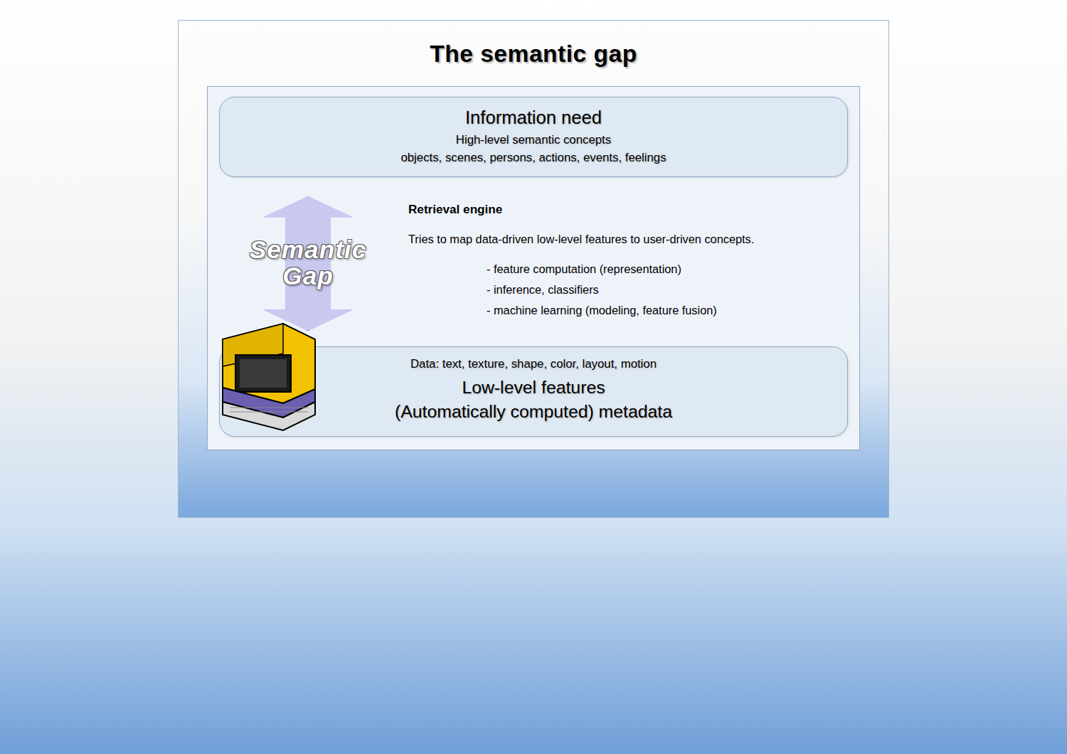The semantic gap
Information need
High-level semantic concepts
objects, scenes, persons, actions, events, feelings
Semantic Gap
Retrieval engine
Tries to map data-driven low-level features to user-driven concepts.
feature computation (representation)
inference, classifiers
machine learning (modeling, feature fusion)
Data: text, texture, shape, color, layout, motion
Low-level features
(Automatically computed) metadata